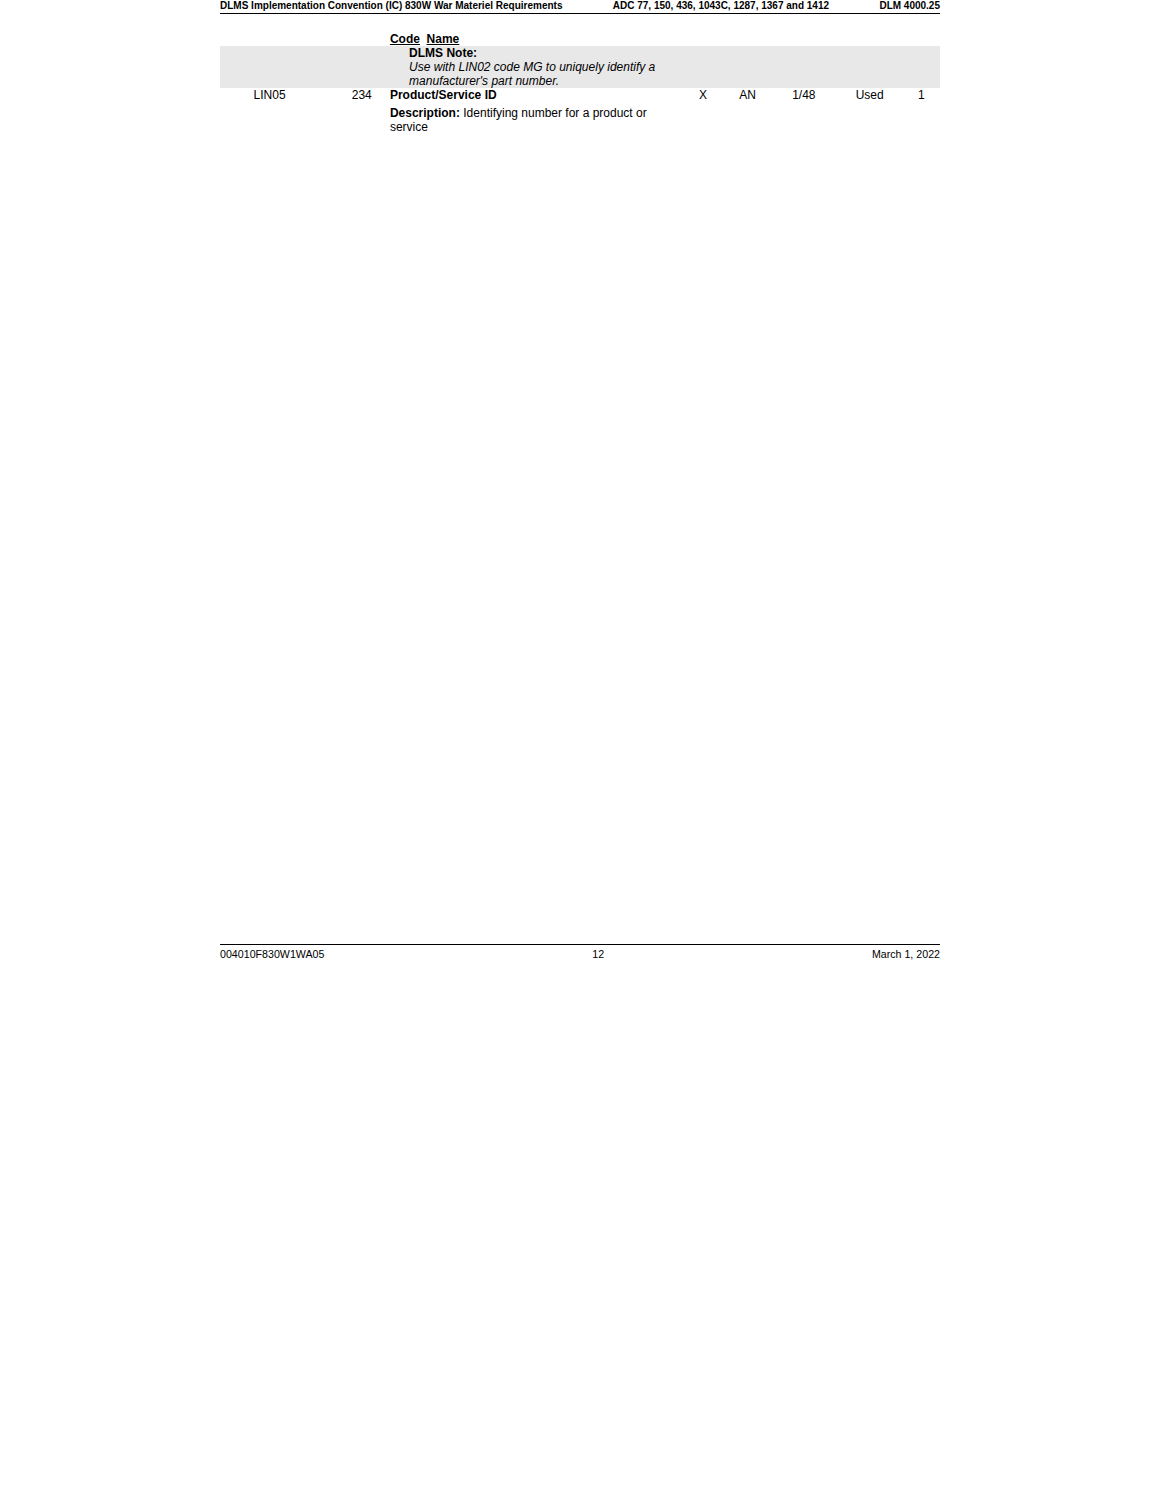DLMS Implementation Convention (IC) 830W War Materiel Requirements
ADC 77, 150, 436, 1043C, 1287, 1367 and 1412
DLM 4000.25
| | | Code Name | | | | | |
| | | DLMS Note: Use with LIN02 code MG to uniquely identify a manufacturer's part number. | | | | | |
| LIN05 | 234 | Product/Service ID | X | AN | 1/48 | Used | 1 |
| | | Description: Identifying number for a product or service | | | | | |
004010F830W1WA05
12
March 1, 2022